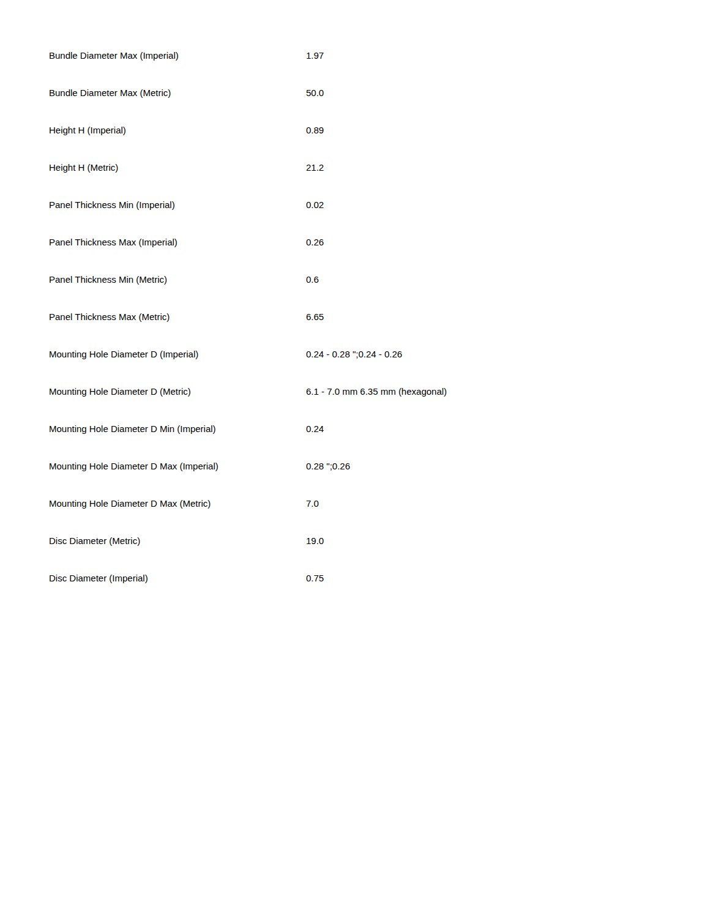| Bundle Diameter Max (Imperial) | 1.97 |
| Bundle Diameter Max (Metric) | 50.0 |
| Height H (Imperial) | 0.89 |
| Height H (Metric) | 21.2 |
| Panel Thickness Min (Imperial) | 0.02 |
| Panel Thickness Max (Imperial) | 0.26 |
| Panel Thickness Min (Metric) | 0.6 |
| Panel Thickness Max (Metric) | 6.65 |
| Mounting Hole Diameter D (Imperial) | 0.24 - 0.28 ";0.24 - 0.26 |
| Mounting Hole Diameter D (Metric) | 6.1 - 7.0 mm 6.35 mm (hexagonal) |
| Mounting Hole Diameter D Min (Imperial) | 0.24 |
| Mounting Hole Diameter D Max (Imperial) | 0.28 ";0.26 |
| Mounting Hole Diameter D Max (Metric) | 7.0 |
| Disc Diameter (Metric) | 19.0 |
| Disc Diameter (Imperial) | 0.75 |